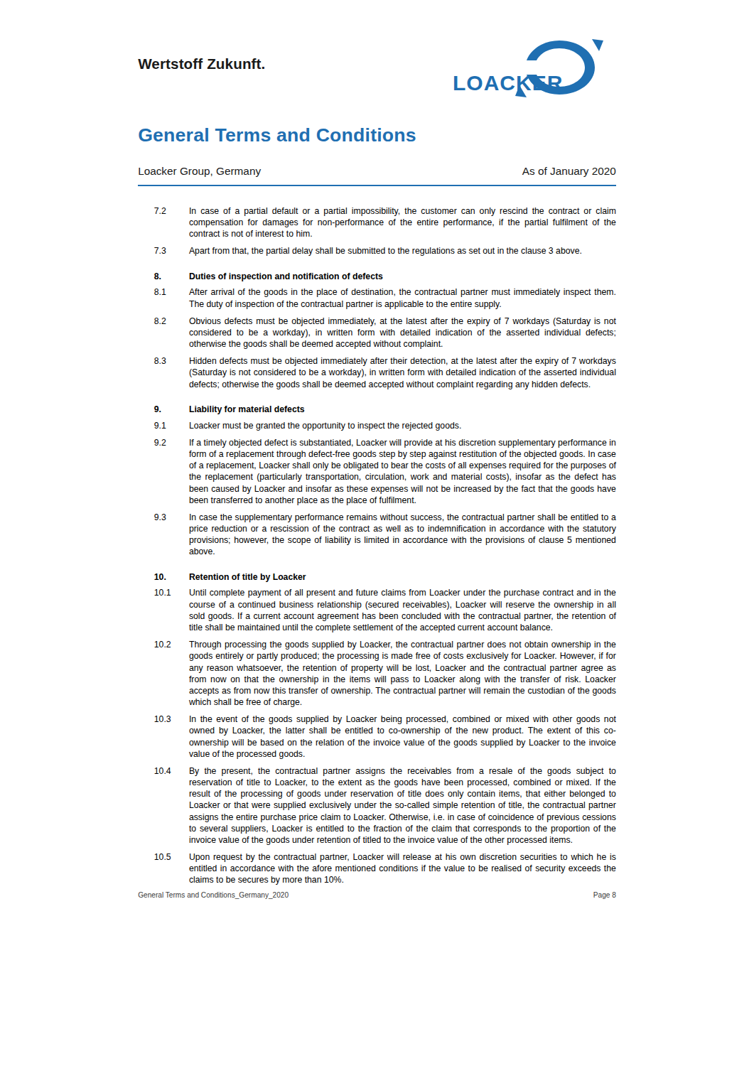Wertstoff Zukunft.
LOACKER LOACKER
General Terms and Conditions
Loacker Group, Germany
As of January 2020
7.2
In case of a partial default or a partial impossibility, the customer can only rescind the contract or claim compensation for damages for non-performance of the entire performance, if the partial fulfilment of the contract is not of interest to him.
7.3
Apart from that, the partial delay shall be submitted to the regulations as set out in the clause 3 above.
8.
Duties of inspection and notification of defects
8.1
After arrival of the goods in the place of destination, the contractual partner must immediately inspect them. The duty of inspection of the contractual partner is applicable to the entire supply.
8.2
Obvious defects must be objected immediately, at the latest after the expiry of 7 workdays (Saturday is not considered to be a workday), in written form with detailed indication of the asserted individual defects; otherwise the goods shall be deemed accepted without complaint.
8.3
Hidden defects must be objected immediately after their detection, at the latest after the expiry of 7 workdays (Saturday is not considered to be a workday), in written form with detailed indication of the asserted individual defects; otherwise the goods shall be deemed accepted without complaint regarding any hidden defects.
9.
Liability for material defects
9.1
Loacker must be granted the opportunity to inspect the rejected goods.
9.2
If a timely objected defect is substantiated, Loacker will provide at his discretion supplementary performance in form of a replacement through defect-free goods step by step against restitution of the objected goods. In case of a replacement, Loacker shall only be obligated to bear the costs of all expenses required for the purposes of the replacement (particularly transportation, circulation, work and material costs), insofar as the defect has been caused by Loacker and insofar as these expenses will not be increased by the fact that the goods have been transferred to another place as the place of fulfilment.
9.3
In case the supplementary performance remains without success, the contractual partner shall be entitled to a price reduction or a rescission of the contract as well as to indemnification in accordance with the statutory provisions; however, the scope of liability is limited in accordance with the provisions of clause 5 mentioned above.
10.
Retention of title by Loacker
10.1
Until complete payment of all present and future claims from Loacker under the purchase contract and in the course of a continued business relationship (secured receivables), Loacker will reserve the ownership in all sold goods. If a current account agreement has been concluded with the contractual partner, the retention of title shall be maintained until the complete settlement of the accepted current account balance.
10.2
Through processing the goods supplied by Loacker, the contractual partner does not obtain ownership in the goods entirely or partly produced; the processing is made free of costs exclusively for Loacker. However, if for any reason whatsoever, the retention of property will be lost, Loacker and the contractual partner agree as from now on that the ownership in the items will pass to Loacker along with the transfer of risk. Loacker accepts as from now this transfer of ownership. The contractual partner will remain the custodian of the goods which shall be free of charge.
10.3
In the event of the goods supplied by Loacker being processed, combined or mixed with other goods not owned by Loacker, the latter shall be entitled to co-ownership of the new product. The extent of this co-ownership will be based on the relation of the invoice value of the goods supplied by Loacker to the invoice value of the processed goods.
10.4
By the present, the contractual partner assigns the receivables from a resale of the goods subject to reservation of title to Loacker, to the extent as the goods have been processed, combined or mixed. If the result of the processing of goods under reservation of title does only contain items, that either belonged to Loacker or that were supplied exclusively under the so-called simple retention of title, the contractual partner assigns the entire purchase price claim to Loacker. Otherwise, i.e. in case of coincidence of previous cessions to several suppliers, Loacker is entitled to the fraction of the claim that corresponds to the proportion of the invoice value of the goods under retention of titled to the invoice value of the other processed items.
10.5
Upon request by the contractual partner, Loacker will release at his own discretion securities to which he is entitled in accordance with the afore mentioned conditions if the value to be realised of security exceeds the claims to be secures by more than 10%.
General Terms and Conditions_Germany_2020
Page 8